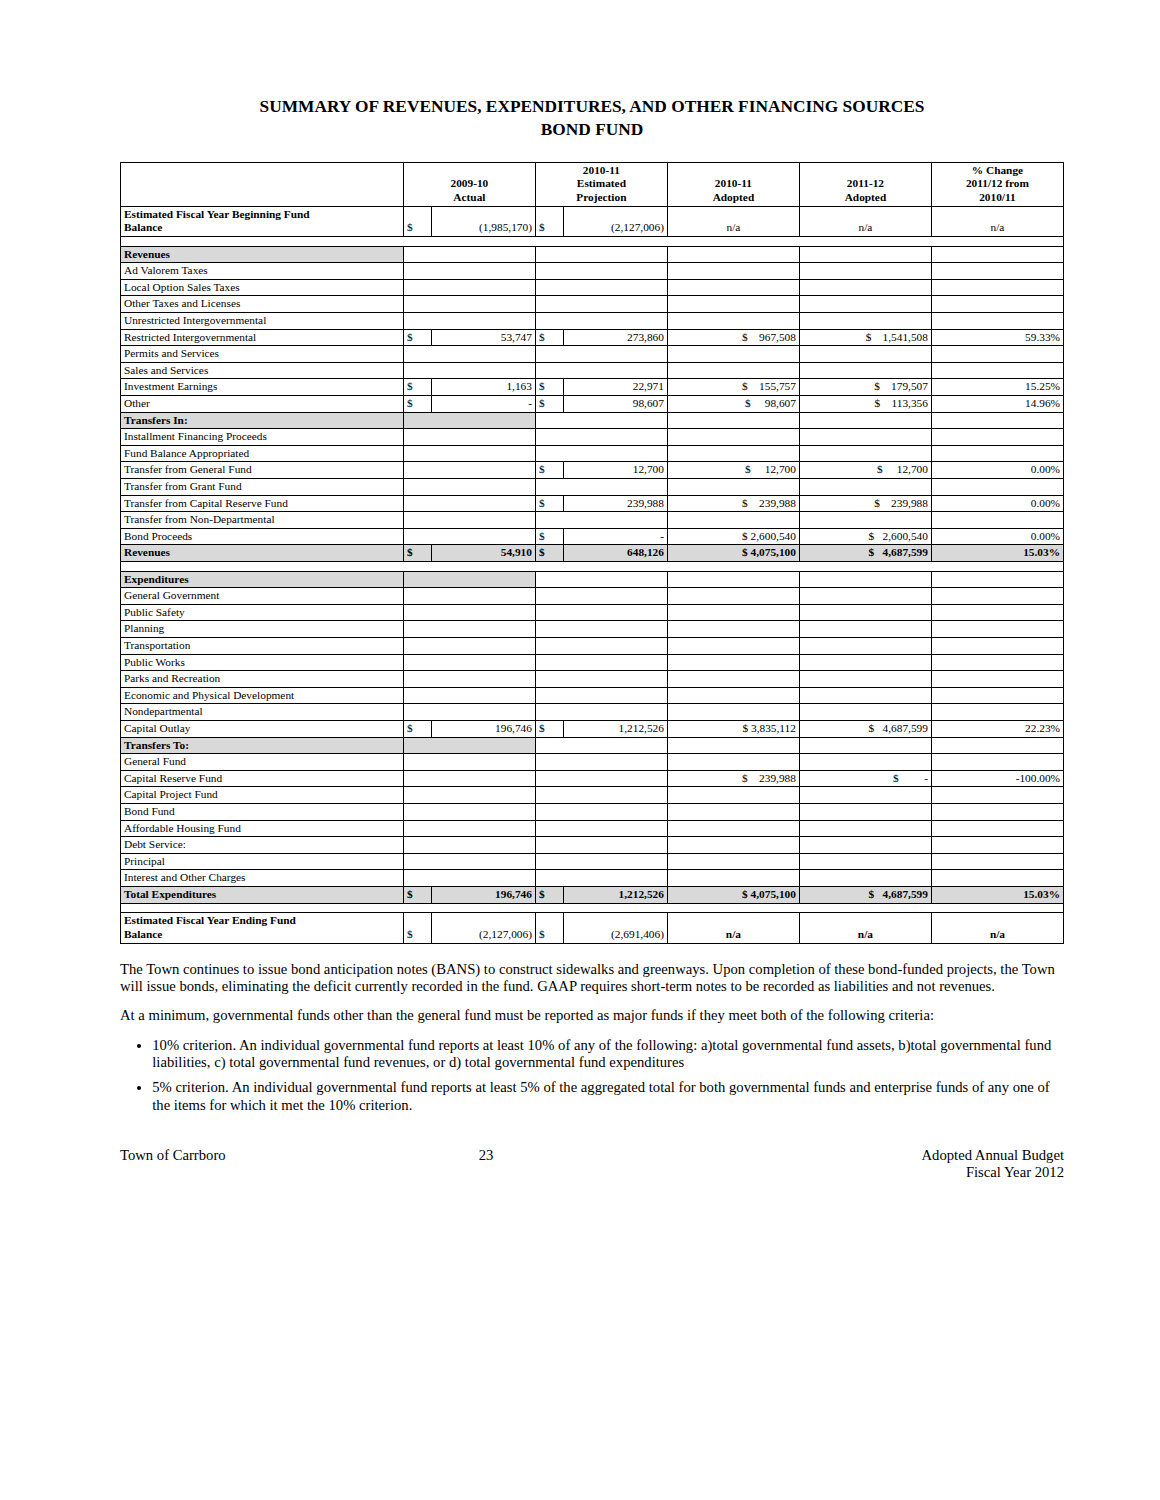SUMMARY OF REVENUES, EXPENDITURES, AND OTHER FINANCING SOURCES
BOND FUND
| | 2009-10 Actual | 2010-11 Estimated Projection | 2010-11 Adopted | 2011-12 Adopted | % Change 2011/12 from 2010/11 |
| --- | --- | --- | --- | --- | --- |
| Estimated Fiscal Year Beginning Fund Balance | $ | (1,985,170) | $ | (2,127,006) | n/a | n/a | n/a |
| Revenues | | | | | |
| Ad Valorem Taxes | | | | | |
| Local Option Sales Taxes | | | | | |
| Other Taxes and Licenses | | | | | |
| Unrestricted Intergovernmental | | | | | |
| Restricted Intergovernmental | $ | 53,747 | $ | 273,860 | $ 967,508 | $ 1,541,508 | 59.33% |
| Permits and Services | | | | | |
| Sales and Services | | | | | |
| Investment Earnings | $ | 1,163 | $ | 22,971 | $ 155,757 | $ 179,507 | 15.25% |
| Other | $ | - | $ | 98,607 | $ 98,607 | $ 113,356 | 14.96% |
| Transfers In: | | | | | |
| Installment Financing Proceeds | | | | | |
| Fund Balance Appropriated | | | | | |
| Transfer from General Fund | | $ | 12,700 | $ 12,700 | $ 12,700 | 0.00% |
| Transfer from Grant Fund | | | | | |
| Transfer from Capital Reserve Fund | | $ | 239,988 | $ 239,988 | $ 239,988 | 0.00% |
| Transfer from Non-Departmental | | | | | |
| Bond Proceeds | | $ | - | $ 2,600,540 | $ 2,600,540 | 0.00% |
| Revenues | $ | 54,910 | $ | 648,126 | $ 4,075,100 | $ 4,687,599 | 15.03% |
| Expenditures | | | | | |
| General Government | | | | | |
| Public Safety | | | | | |
| Planning | | | | | |
| Transportation | | | | | |
| Public Works | | | | | |
| Parks and Recreation | | | | | |
| Economic and Physical Development | | | | | |
| Nondepartmental | | | | | |
| Capital Outlay | $ | 196,746 | $ | 1,212,526 | $ 3,835,112 | $ 4,687,599 | 22.23% |
| Transfers To: | | | | | |
| General Fund | | | | | |
| Capital Reserve Fund | | | $ 239,988 | $ - | -100.00% |
| Capital Project Fund | | | | | |
| Bond Fund | | | | | |
| Affordable Housing Fund | | | | | |
| Debt Service: | | | | | |
| Principal | | | | | |
| Interest and Other Charges | | | | | |
| Total Expenditures | $ | 196,746 | $ | 1,212,526 | $ 4,075,100 | $ 4,687,599 | 15.03% |
| Estimated Fiscal Year Ending Fund Balance | $ | (2,127,006) | $ | (2,691,406) | n/a | n/a | n/a |
The Town continues to issue bond anticipation notes (BANS) to construct sidewalks and greenways. Upon completion of these bond-funded projects, the Town will issue bonds, eliminating the deficit currently recorded in the fund. GAAP requires short-term notes to be recorded as liabilities and not revenues.
At a minimum, governmental funds other than the general fund must be reported as major funds if they meet both of the following criteria:
10% criterion. An individual governmental fund reports at least 10% of any of the following: a)total governmental fund assets, b)total governmental fund liabilities, c) total governmental fund revenues, or d) total governmental fund expenditures
5% criterion. An individual governmental fund reports at least 5% of the aggregated total for both governmental funds and enterprise funds of any one of the items for which it met the 10% criterion.
Town of Carrboro 23 Adopted Annual Budget
Fiscal Year 2012